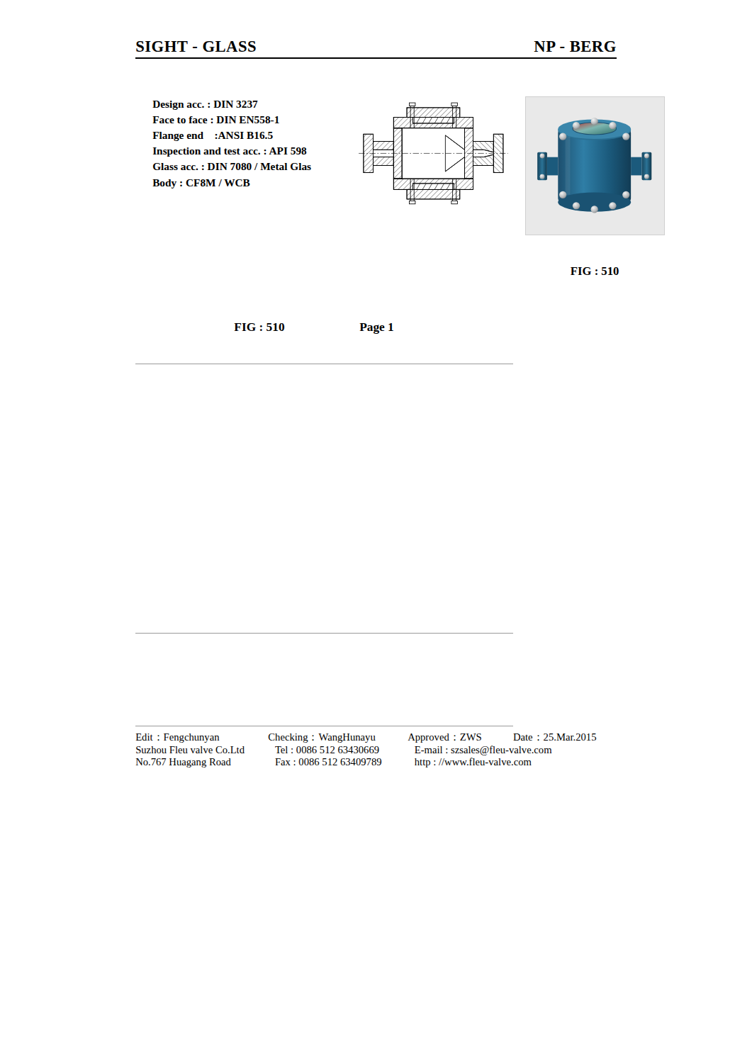SIGHT - GLASS
NP - BERG
Design acc. : DIN 3237
Face to face : DIN EN558-1
Flange end :ANSI B16.5
Inspection and test acc. : API 598
Glass acc. : DIN 7080 / Metal Glas
Body : CF8M / WCB
FIG : 510
FIG : 510 Page 1
Edit：Fengchunyan Checking：WangHunayu Approved：ZWS Date：25.Mar.2015
Suzhou Fleu valve Co.Ltd Tel : 0086 512 63430669 E-mail : szsales@fleu-valve.com
No.767 Huagang Road Fax : 0086 512 63409789 http : //www.fleu-valve.com